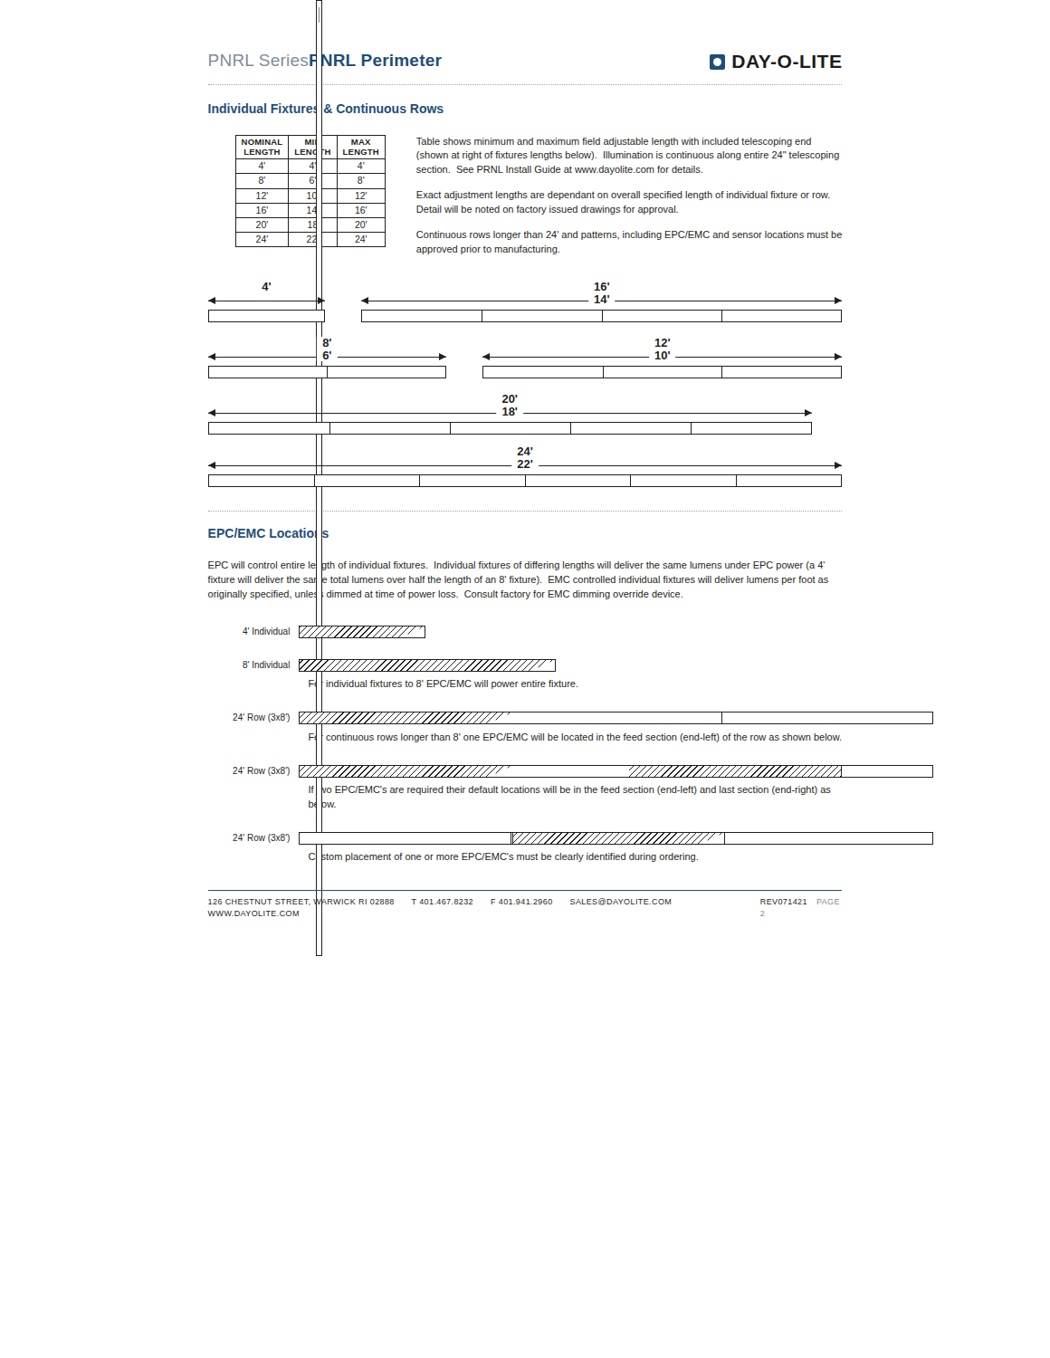PNRL Series|PNRL Perimeter
DAY-O-LITE
Individual Fixtures & Continuous Rows
| NOMINAL LENGTH | MIN LENGTH | MAX LENGTH |
| --- | --- | --- |
| 4' | 4' | 4' |
| 8' | 6' | 8' |
| 12' | 10' | 12' |
| 16' | 14' | 16' |
| 20' | 18 | 20' |
| 24' | 22' | 24' |
Table shows minimum and maximum field adjustable length with included telescoping end (shown at right of fixtures lengths below). Illumination is continuous along entire 24" telescoping section. See PRNL Install Guide at www.dayolite.com for details.
Exact adjustment lengths are dependant on overall specified length of individual fixture or row. Detail will be noted on factory issued drawings for approval.
Continuous rows longer than 24' and patterns, including EPC/EMC and sensor locations must be approved prior to manufacturing.
4'
16'14'
8'6'
12'10'
20'18'
24'22'
EPC/EMC Locations
EPC will control entire length of individual fixtures. Individual fixtures of differing lengths will deliver the same lumens under EPC power (a 4' fixture will deliver the same total lumens over half the length of an 8' fixture). EMC controlled individual fixtures will deliver lumens per foot as originally specified, unless dimmed at time of power loss. Consult factory for EMC dimming override device.
4' Individual
8' Individual
For individual fixtures to 8' EPC/EMC will power entire fixture.
24' Row (3x8')
For continuous rows longer than 8' one EPC/EMC will be located in the feed section (end-left) of the row as shown below.
24' Row (3x8')
If two EPC/EMC's are required their default locations will be in the feed section (end-left) and last section (end-right) as below.
24' Row (3x8')
Custom placement of one or more EPC/EMC's must be clearly identified during ordering.
126 CHESTNUT STREET, WARWICK RI 02888 T 401.467.8232 F 401.941.2960 SALES@DAYOLITE.COM WWW.DAYOLITE.COM
REV071421 PAGE 2